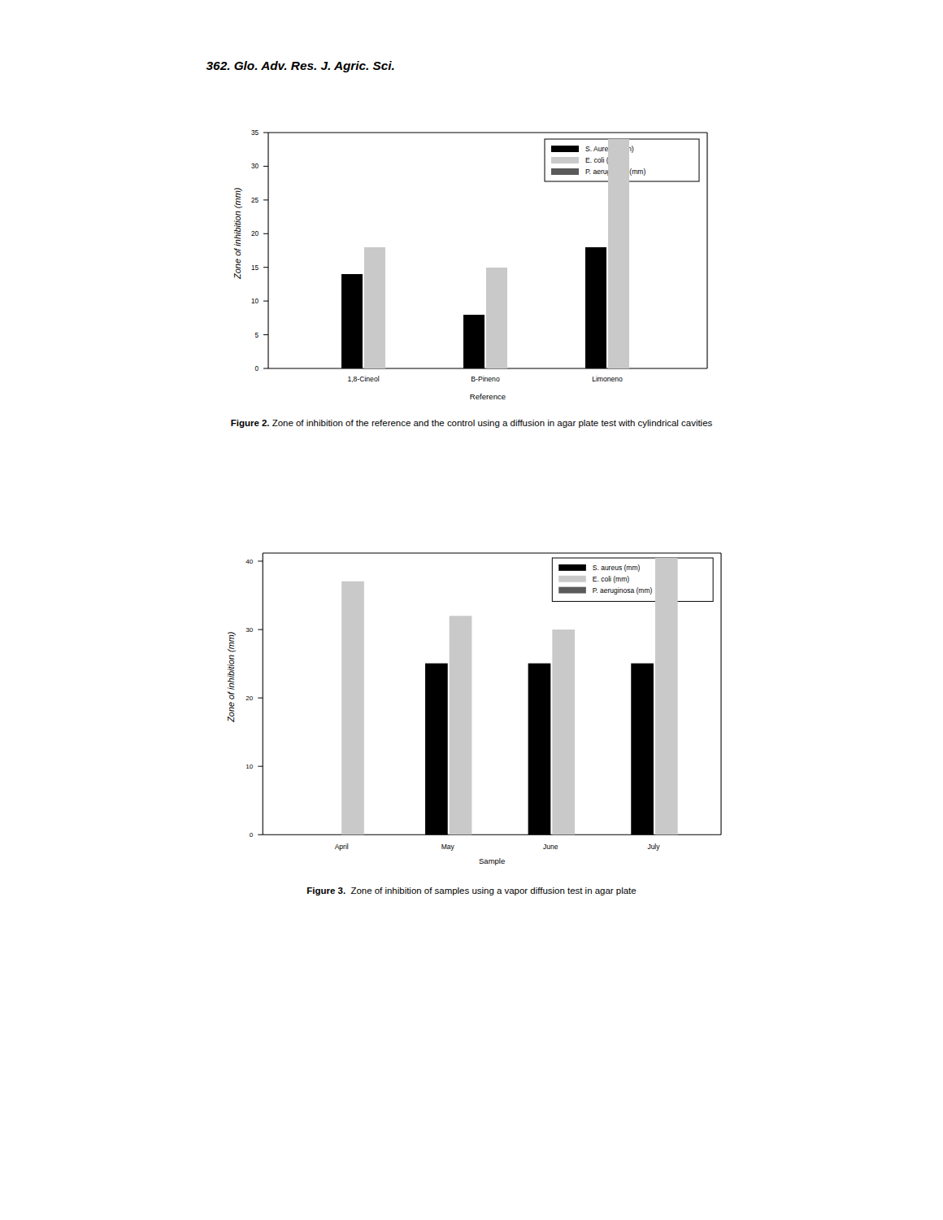362. Glo. Adv. Res. J. Agric. Sci.
0 5 10 15 20 25 30 35 Zone of inhibition (mm) S. Aureus (mm) E. coli (mm) P. aeruginosa (mm) Group 1: 1,8-Cineol (S.aureus 14, E.coli 18) 1,8-Cineol B-Pineno Limoneno Reference
Figure 2. Zone of inhibition of the reference and the control using a diffusion in agar plate test with cylindrical cavities
0 10 20 30 40 Zone of inhibition (mm) S. aureus (mm) E. coli (mm) P. aeruginosa (mm) April May June July Sample
Figure 3. Zone of inhibition of samples using a vapor diffusion test in agar plate